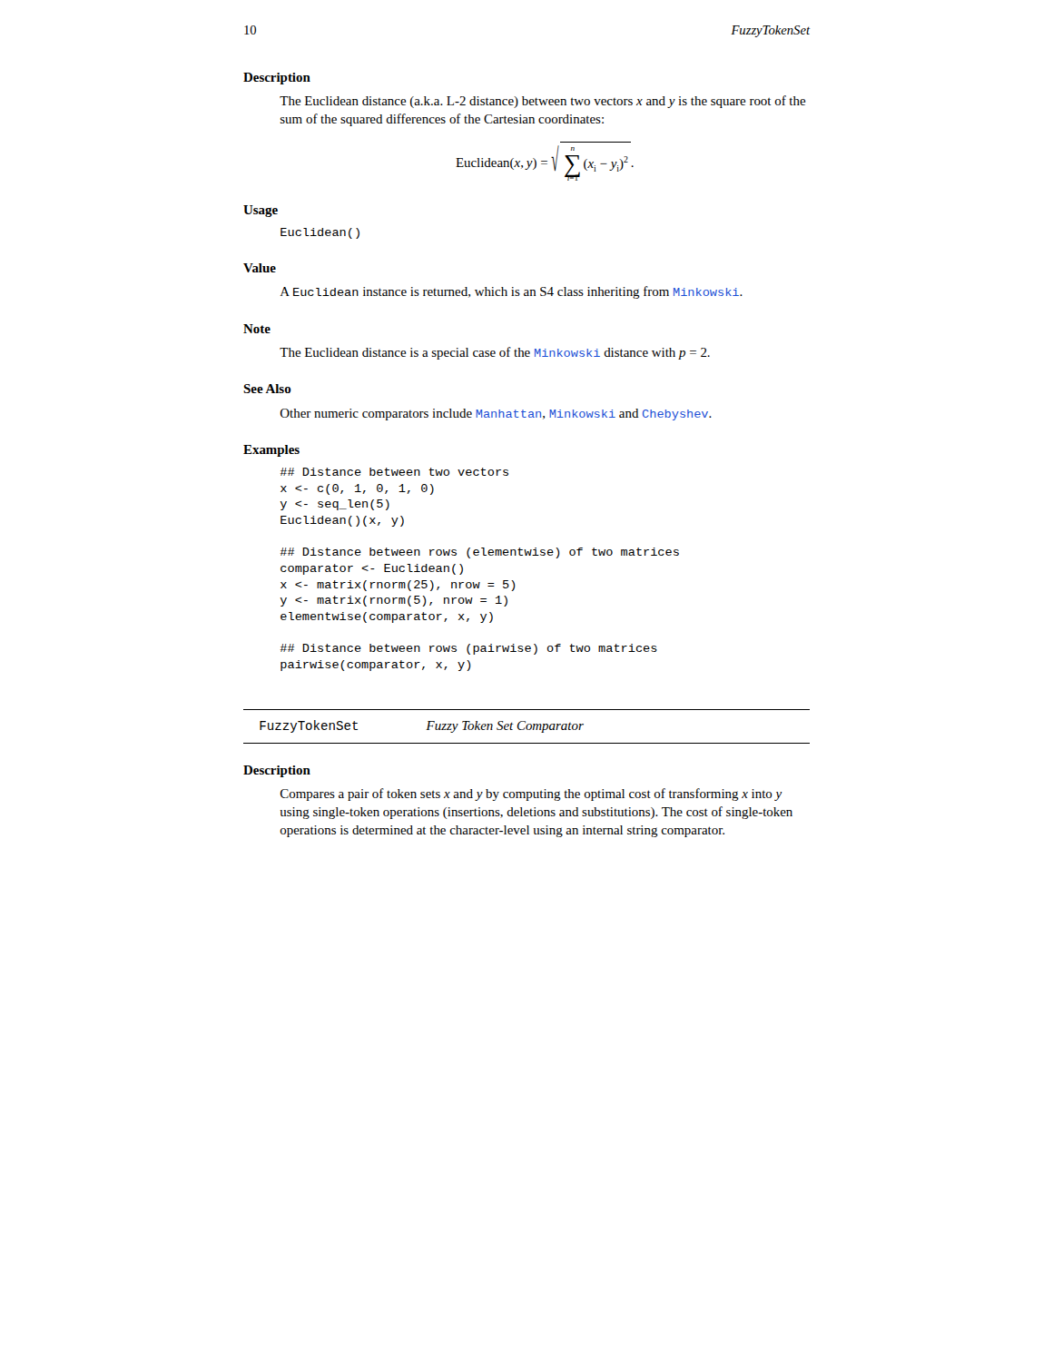10 FuzzyTokenSet
Description
The Euclidean distance (a.k.a. L-2 distance) between two vectors x and y is the square root of the sum of the squared differences of the Cartesian coordinates:
Euclidean(x, y) = √n∑i=1(xi − yi)2 .
Usage
Euclidean()
Value
A Euclidean instance is returned, which is an S4 class inheriting from Minkowski.
Note
The Euclidean distance is a special case of the Minkowski distance with p = 2.
See Also
Other numeric comparators include Manhattan, Minkowski and Chebyshev.
Examples
## Distance between two vectors
x <- c(0, 1, 0, 1, 0)
y <- seq_len(5)
Euclidean()(x, y)

## Distance between rows (elementwise) of two matrices
comparator <- Euclidean()
x <- matrix(rnorm(25), nrow = 5)
y <- matrix(rnorm(5), nrow = 1)
elementwise(comparator, x, y)

## Distance between rows (pairwise) of two matrices
pairwise(comparator, x, y)
FuzzyTokenSet Fuzzy Token Set Comparator
Description
Compares a pair of token sets x and y by computing the optimal cost of transforming x into y using single-token operations (insertions, deletions and substitutions). The cost of single-token operations is determined at the character-level using an internal string comparator.